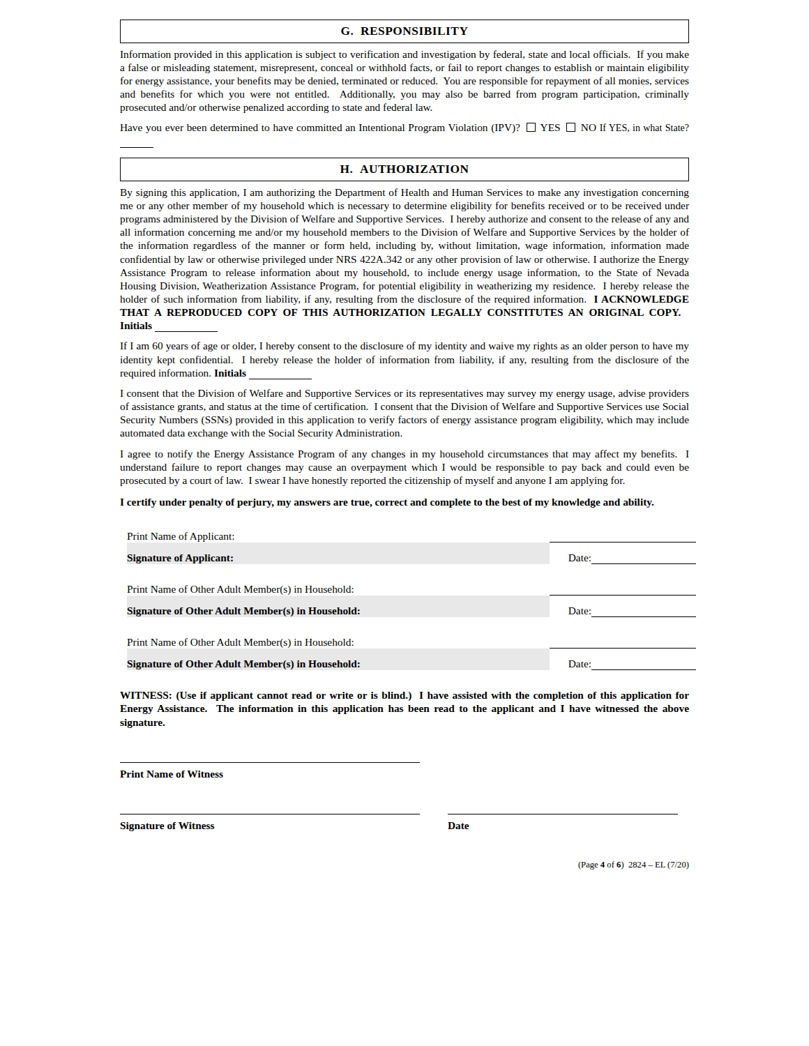G. RESPONSIBILITY
Information provided in this application is subject to verification and investigation by federal, state and local officials. If you make a false or misleading statement, misrepresent, conceal or withhold facts, or fail to report changes to establish or maintain eligibility for energy assistance, your benefits may be denied, terminated or reduced. You are responsible for repayment of all monies, services and benefits for which you were not entitled. Additionally, you may also be barred from program participation, criminally prosecuted and/or otherwise penalized according to state and federal law.
Have you ever been determined to have committed an Intentional Program Violation (IPV)? YES NO If YES, in what State?
H. AUTHORIZATION
By signing this application, I am authorizing the Department of Health and Human Services to make any investigation concerning me or any other member of my household which is necessary to determine eligibility for benefits received or to be received under programs administered by the Division of Welfare and Supportive Services. I hereby authorize and consent to the release of any and all information concerning me and/or my household members to the Division of Welfare and Supportive Services by the holder of the information regardless of the manner or form held, including by, without limitation, wage information, information made confidential by law or otherwise privileged under NRS 422A.342 or any other provision of law or otherwise. I authorize the Energy Assistance Program to release information about my household, to include energy usage information, to the State of Nevada Housing Division, Weatherization Assistance Program, for potential eligibility in weatherizing my residence. I hereby release the holder of such information from liability, if any, resulting from the disclosure of the required information. I ACKNOWLEDGE THAT A REPRODUCED COPY OF THIS AUTHORIZATION LEGALLY CONSTITUTES AN ORIGINAL COPY. Initials
If I am 60 years of age or older, I hereby consent to the disclosure of my identity and waive my rights as an older person to have my identity kept confidential. I hereby release the holder of information from liability, if any, resulting from the disclosure of the required information. Initials
I consent that the Division of Welfare and Supportive Services or its representatives may survey my energy usage, advise providers of assistance grants, and status at the time of certification. I consent that the Division of Welfare and Supportive Services use Social Security Numbers (SSNs) provided in this application to verify factors of energy assistance program eligibility, which may include automated data exchange with the Social Security Administration.
I agree to notify the Energy Assistance Program of any changes in my household circumstances that may affect my benefits. I understand failure to report changes may cause an overpayment which I would be responsible to pay back and could even be prosecuted by a court of law. I swear I have honestly reported the citizenship of myself and anyone I am applying for.
I certify under penalty of perjury, my answers are true, correct and complete to the best of my knowledge and ability.
| Print Name of Applicant: | |
| Signature of Applicant: | | Date: | |
| Print Name of Other Adult Member(s) in Household: | |
| Signature of Other Adult Member(s) in Household: | | Date: | |
| Print Name of Other Adult Member(s) in Household: | |
| Signature of Other Adult Member(s) in Household: | | Date: | |
WITNESS: (Use if applicant cannot read or write or is blind.) I have assisted with the completion of this application for Energy Assistance. The information in this application has been read to the applicant and I have witnessed the above signature.
Print Name of Witness
Signature of Witness Date
(Page 4 of 6) 2824 – EL (7/20)